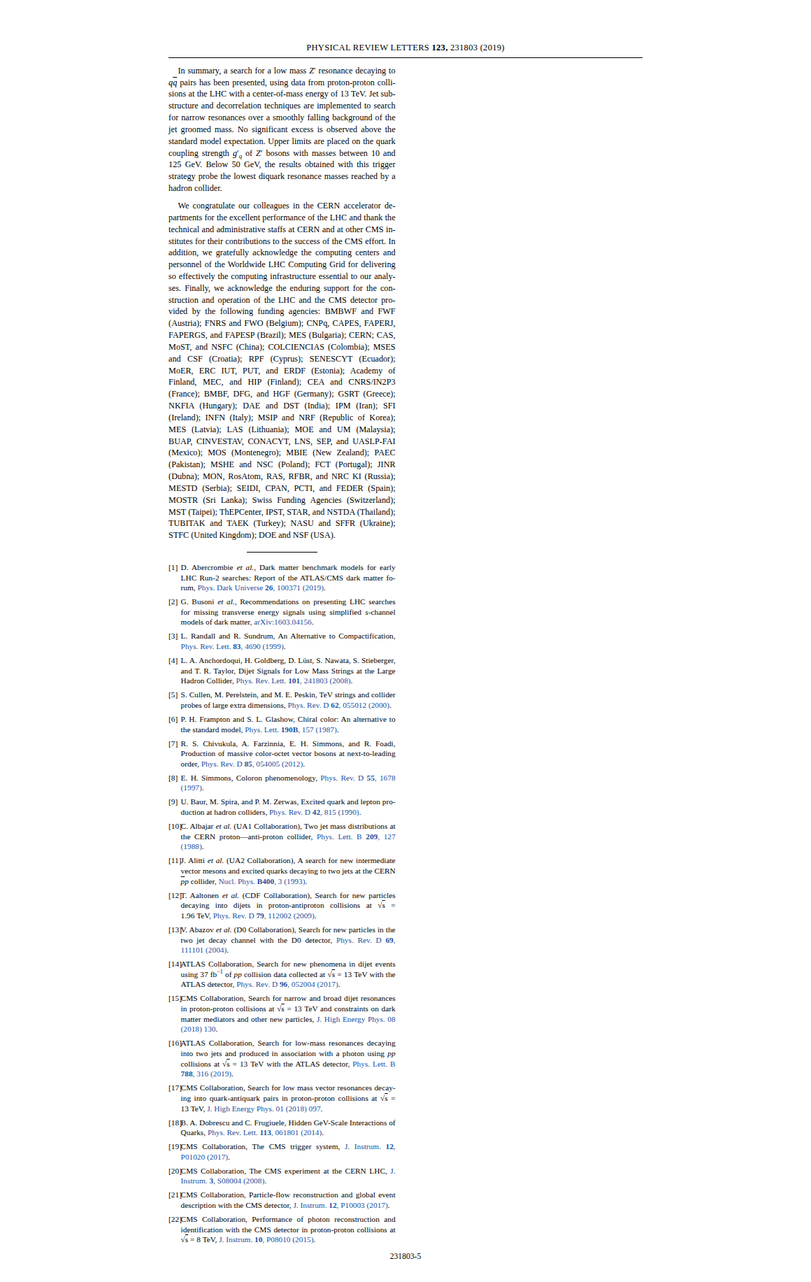PHYSICAL REVIEW LETTERS 123, 231803 (2019)
In summary, a search for a low mass Z′ resonance decaying to qq pairs has been presented, using data from proton-proton collisions at the LHC with a center-of-mass energy of 13 TeV. Jet substructure and decorrelation techniques are implemented to search for narrow resonances over a smoothly falling background of the jet groomed mass. No significant excess is observed above the standard model expectation. Upper limits are placed on the quark coupling strength g′q of Z′ bosons with masses between 10 and 125 GeV. Below 50 GeV, the results obtained with this trigger strategy probe the lowest diquark resonance masses reached by a hadron collider.
We congratulate our colleagues in the CERN accelerator departments for the excellent performance of the LHC and thank the technical and administrative staffs at CERN and at other CMS institutes for their contributions to the success of the CMS effort. In addition, we gratefully acknowledge the computing centers and personnel of the Worldwide LHC Computing Grid for delivering so effectively the computing infrastructure essential to our analyses. Finally, we acknowledge the enduring support for the construction and operation of the LHC and the CMS detector provided by the following funding agencies: BMBWF and FWF (Austria); FNRS and FWO (Belgium); CNPq, CAPES, FAPERJ, FAPERGS, and FAPESP (Brazil); MES (Bulgaria); CERN; CAS, MoST, and NSFC (China); COLCIENCIAS (Colombia); MSES and CSF (Croatia); RPF (Cyprus); SENESCYT (Ecuador); MoER, ERC IUT, PUT, and ERDF (Estonia); Academy of Finland, MEC, and HIP (Finland); CEA and CNRS/IN2P3 (France); BMBF, DFG, and HGF (Germany); GSRT (Greece); NKFIA (Hungary); DAE and DST (India); IPM (Iran); SFI (Ireland); INFN (Italy); MSIP and NRF (Republic of Korea); MES (Latvia); LAS (Lithuania); MOE and UM (Malaysia); BUAP, CINVESTAV, CONACYT, LNS, SEP, and UASLP-FAI (Mexico); MOS (Montenegro); MBIE (New Zealand); PAEC (Pakistan); MSHE and NSC (Poland); FCT (Portugal); JINR (Dubna); MON, RosAtom, RAS, RFBR, and NRC KI (Russia); MESTD (Serbia); SEIDI, CPAN, PCTI, and FEDER (Spain); MOSTR (Sri Lanka); Swiss Funding Agencies (Switzerland); MST (Taipei); ThEPCenter, IPST, STAR, and NSTDA (Thailand); TUBITAK and TAEK (Turkey); NASU and SFFR (Ukraine); STFC (United Kingdom); DOE and NSF (USA).
[1] D. Abercrombie et al., Dark matter benchmark models for early LHC Run-2 searches: Report of the ATLAS/CMS dark matter forum, Phys. Dark Universe 26, 100371 (2019).
[2] G. Busoni et al., Recommendations on presenting LHC searches for missing transverse energy signals using simplified s-channel models of dark matter, arXiv:1603.04156.
[3] L. Randall and R. Sundrum, An Alternative to Compactification, Phys. Rev. Lett. 83, 4690 (1999).
[4] L. A. Anchordoqui, H. Goldberg, D. Lüst, S. Nawata, S. Stieberger, and T. R. Taylor, Dijet Signals for Low Mass Strings at the Large Hadron Collider, Phys. Rev. Lett. 101, 241803 (2008).
[5] S. Cullen, M. Perelstein, and M. E. Peskin, TeV strings and collider probes of large extra dimensions, Phys. Rev. D 62, 055012 (2000).
[6] P. H. Frampton and S. L. Glashow, Chiral color: An alternative to the standard model, Phys. Lett. 190B, 157 (1987).
[7] R. S. Chivukula, A. Farzinnia, E. H. Simmons, and R. Foadi, Production of massive color-octet vector bosons at next-to-leading order, Phys. Rev. D 85, 054005 (2012).
[8] E. H. Simmons, Coloron phenomenology, Phys. Rev. D 55, 1678 (1997).
[9] U. Baur, M. Spira, and P. M. Zerwas, Excited quark and lepton production at hadron colliders, Phys. Rev. D 42, 815 (1990).
[10] C. Albajar et al. (UA1 Collaboration), Two jet mass distributions at the CERN proton—anti-proton collider, Phys. Lett. B 209, 127 (1988).
[11] J. Alitti et al. (UA2 Collaboration), A search for new intermediate vector mesons and excited quarks decaying to two jets at the CERN pp collider, Nucl. Phys. B400, 3 (1993).
[12] T. Aaltonen et al. (CDF Collaboration), Search for new particles decaying into dijets in proton-antiproton collisions at √s = 1.96 TeV, Phys. Rev. D 79, 112002 (2009).
[13] V. Abazov et al. (D0 Collaboration), Search for new particles in the two jet decay channel with the D0 detector, Phys. Rev. D 69, 111101 (2004).
[14] ATLAS Collaboration, Search for new phenomena in dijet events using 37 fb−1 of pp collision data collected at √s = 13 TeV with the ATLAS detector, Phys. Rev. D 96, 052004 (2017).
[15] CMS Collaboration, Search for narrow and broad dijet resonances in proton-proton collisions at √s = 13 TeV and constraints on dark matter mediators and other new particles, J. High Energy Phys. 08 (2018) 130.
[16] ATLAS Collaboration, Search for low-mass resonances decaying into two jets and produced in association with a photon using pp collisions at √s = 13 TeV with the ATLAS detector, Phys. Lett. B 788, 316 (2019).
[17] CMS Collaboration, Search for low mass vector resonances decaying into quark-antiquark pairs in proton-proton collisions at √s = 13 TeV, J. High Energy Phys. 01 (2018) 097.
[18] B. A. Dobrescu and C. Frugiuele, Hidden GeV-Scale Interactions of Quarks, Phys. Rev. Lett. 113, 061801 (2014).
[19] CMS Collaboration, The CMS trigger system, J. Instrum. 12, P01020 (2017).
[20] CMS Collaboration, The CMS experiment at the CERN LHC, J. Instrum. 3, S08004 (2008).
[21] CMS Collaboration, Particle-flow reconstruction and global event description with the CMS detector, J. Instrum. 12, P10003 (2017).
[22] CMS Collaboration, Performance of photon reconstruction and identification with the CMS detector in proton-proton collisions at √s = 8 TeV, J. Instrum. 10, P08010 (2015).
231803-5